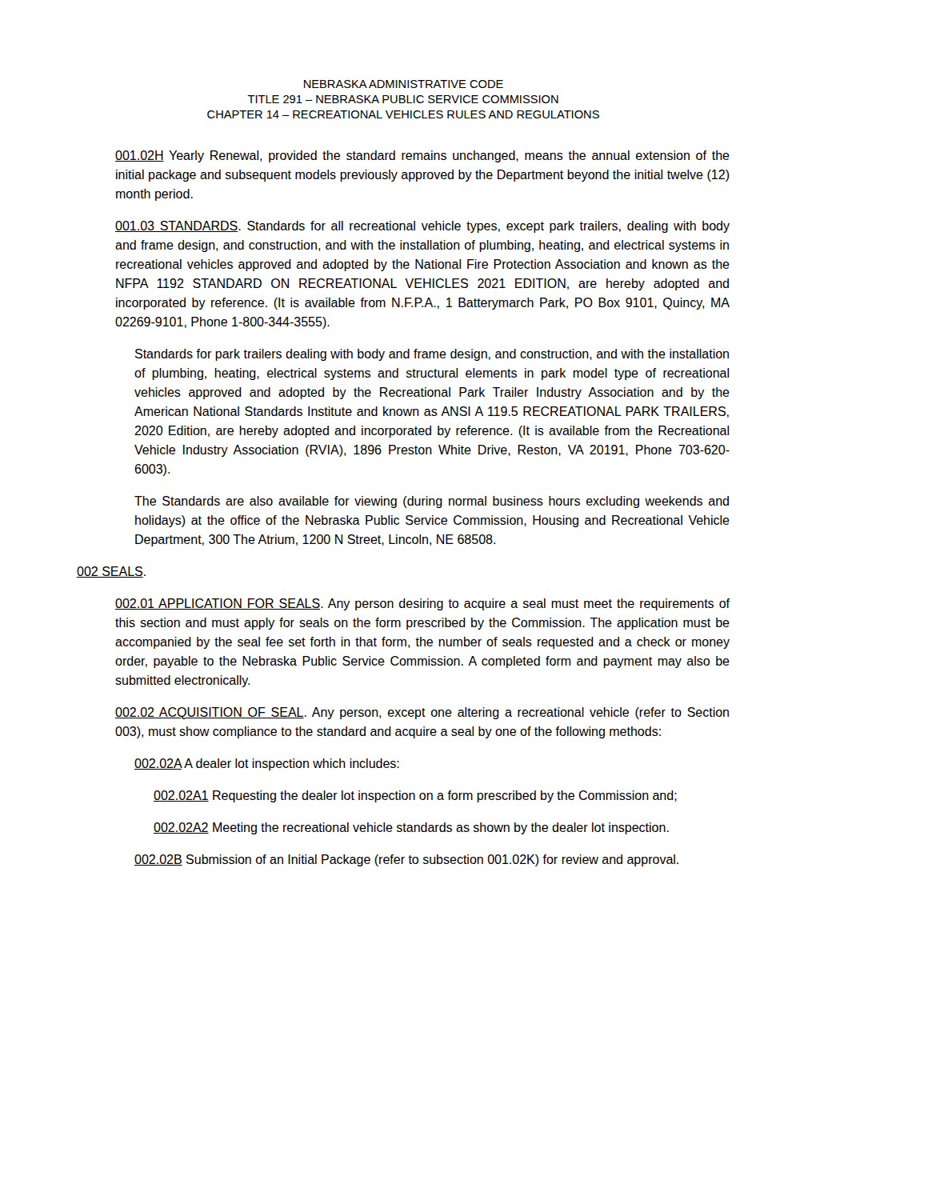NEBRASKA ADMINISTRATIVE CODE
TITLE 291 – NEBRASKA PUBLIC SERVICE COMMISSION
CHAPTER 14 – RECREATIONAL VEHICLES RULES AND REGULATIONS
001.02H Yearly Renewal, provided the standard remains unchanged, means the annual extension of the initial package and subsequent models previously approved by the Department beyond the initial twelve (12) month period.
001.03 STANDARDS. Standards for all recreational vehicle types, except park trailers, dealing with body and frame design, and construction, and with the installation of plumbing, heating, and electrical systems in recreational vehicles approved and adopted by the National Fire Protection Association and known as the NFPA 1192 STANDARD ON RECREATIONAL VEHICLES 2021 EDITION, are hereby adopted and incorporated by reference. (It is available from N.F.P.A., 1 Batterymarch Park, PO Box 9101, Quincy, MA 02269-9101, Phone 1-800-344-3555).
Standards for park trailers dealing with body and frame design, and construction, and with the installation of plumbing, heating, electrical systems and structural elements in park model type of recreational vehicles approved and adopted by the Recreational Park Trailer Industry Association and by the American National Standards Institute and known as ANSI A 119.5 RECREATIONAL PARK TRAILERS, 2020 Edition, are hereby adopted and incorporated by reference. (It is available from the Recreational Vehicle Industry Association (RVIA), 1896 Preston White Drive, Reston, VA 20191, Phone 703-620-6003).
The Standards are also available for viewing (during normal business hours excluding weekends and holidays) at the office of the Nebraska Public Service Commission, Housing and Recreational Vehicle Department, 300 The Atrium, 1200 N Street, Lincoln, NE 68508.
002 SEALS.
002.01 APPLICATION FOR SEALS. Any person desiring to acquire a seal must meet the requirements of this section and must apply for seals on the form prescribed by the Commission. The application must be accompanied by the seal fee set forth in that form, the number of seals requested and a check or money order, payable to the Nebraska Public Service Commission. A completed form and payment may also be submitted electronically.
002.02 ACQUISITION OF SEAL. Any person, except one altering a recreational vehicle (refer to Section 003), must show compliance to the standard and acquire a seal by one of the following methods:
002.02A A dealer lot inspection which includes:
002.02A1 Requesting the dealer lot inspection on a form prescribed by the Commission and;
002.02A2 Meeting the recreational vehicle standards as shown by the dealer lot inspection.
002.02B Submission of an Initial Package (refer to subsection 001.02K) for review and approval.